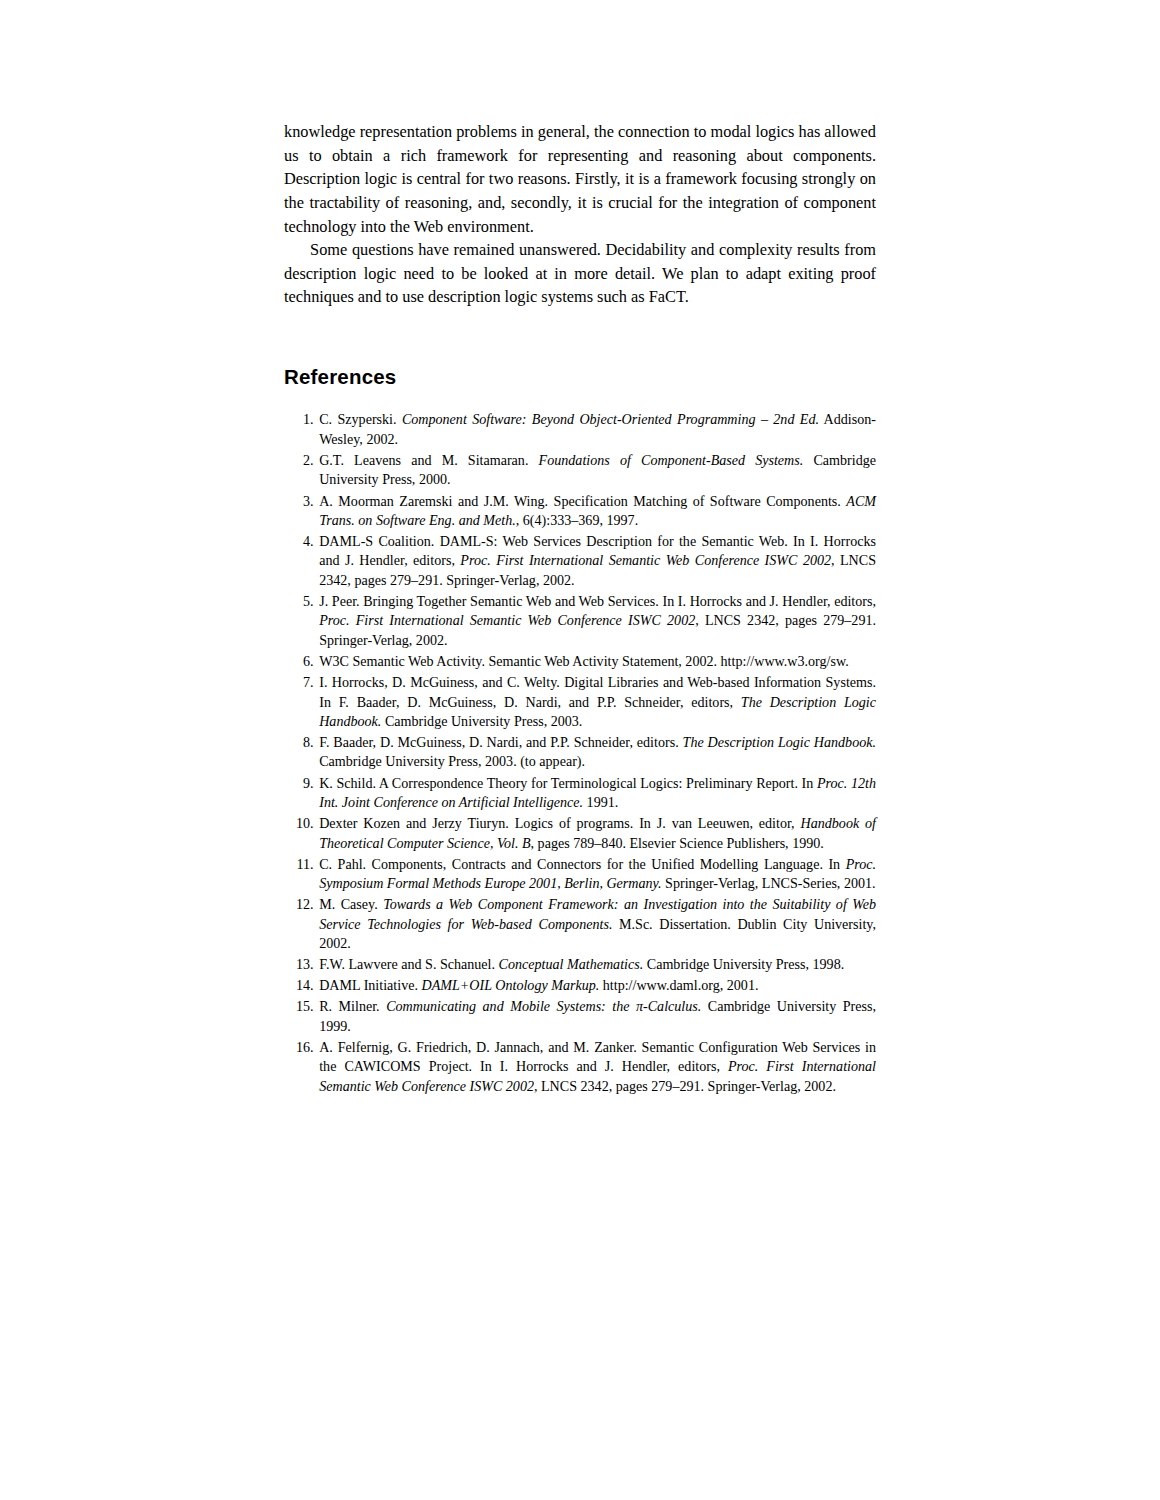knowledge representation problems in general, the connection to modal logics has allowed us to obtain a rich framework for representing and reasoning about components. Description logic is central for two reasons. Firstly, it is a framework focusing strongly on the tractability of reasoning, and, secondly, it is crucial for the integration of component technology into the Web environment.
Some questions have remained unanswered. Decidability and complexity results from description logic need to be looked at in more detail. We plan to adapt exiting proof techniques and to use description logic systems such as FaCT.
References
C. Szyperski. Component Software: Beyond Object-Oriented Programming – 2nd Ed. Addison-Wesley, 2002.
G.T. Leavens and M. Sitamaran. Foundations of Component-Based Systems. Cambridge University Press, 2000.
A. Moorman Zaremski and J.M. Wing. Specification Matching of Software Components. ACM Trans. on Software Eng. and Meth., 6(4):333–369, 1997.
DAML-S Coalition. DAML-S: Web Services Description for the Semantic Web. In I. Horrocks and J. Hendler, editors, Proc. First International Semantic Web Conference ISWC 2002, LNCS 2342, pages 279–291. Springer-Verlag, 2002.
J. Peer. Bringing Together Semantic Web and Web Services. In I. Horrocks and J. Hendler, editors, Proc. First International Semantic Web Conference ISWC 2002, LNCS 2342, pages 279–291. Springer-Verlag, 2002.
W3C Semantic Web Activity. Semantic Web Activity Statement, 2002. http://www.w3.org/sw.
I. Horrocks, D. McGuiness, and C. Welty. Digital Libraries and Web-based Information Systems. In F. Baader, D. McGuiness, D. Nardi, and P.P. Schneider, editors, The Description Logic Handbook. Cambridge University Press, 2003.
F. Baader, D. McGuiness, D. Nardi, and P.P. Schneider, editors. The Description Logic Handbook. Cambridge University Press, 2003. (to appear).
K. Schild. A Correspondence Theory for Terminological Logics: Preliminary Report. In Proc. 12th Int. Joint Conference on Artificial Intelligence. 1991.
Dexter Kozen and Jerzy Tiuryn. Logics of programs. In J. van Leeuwen, editor, Handbook of Theoretical Computer Science, Vol. B, pages 789–840. Elsevier Science Publishers, 1990.
C. Pahl. Components, Contracts and Connectors for the Unified Modelling Language. In Proc. Symposium Formal Methods Europe 2001, Berlin, Germany. Springer-Verlag, LNCS-Series, 2001.
M. Casey. Towards a Web Component Framework: an Investigation into the Suitability of Web Service Technologies for Web-based Components. M.Sc. Dissertation. Dublin City University, 2002.
F.W. Lawvere and S. Schanuel. Conceptual Mathematics. Cambridge University Press, 1998.
DAML Initiative. DAML+OIL Ontology Markup. http://www.daml.org, 2001.
R. Milner. Communicating and Mobile Systems: the π-Calculus. Cambridge University Press, 1999.
A. Felfernig, G. Friedrich, D. Jannach, and M. Zanker. Semantic Configuration Web Services in the CAWICOMS Project. In I. Horrocks and J. Hendler, editors, Proc. First International Semantic Web Conference ISWC 2002, LNCS 2342, pages 279–291. Springer-Verlag, 2002.